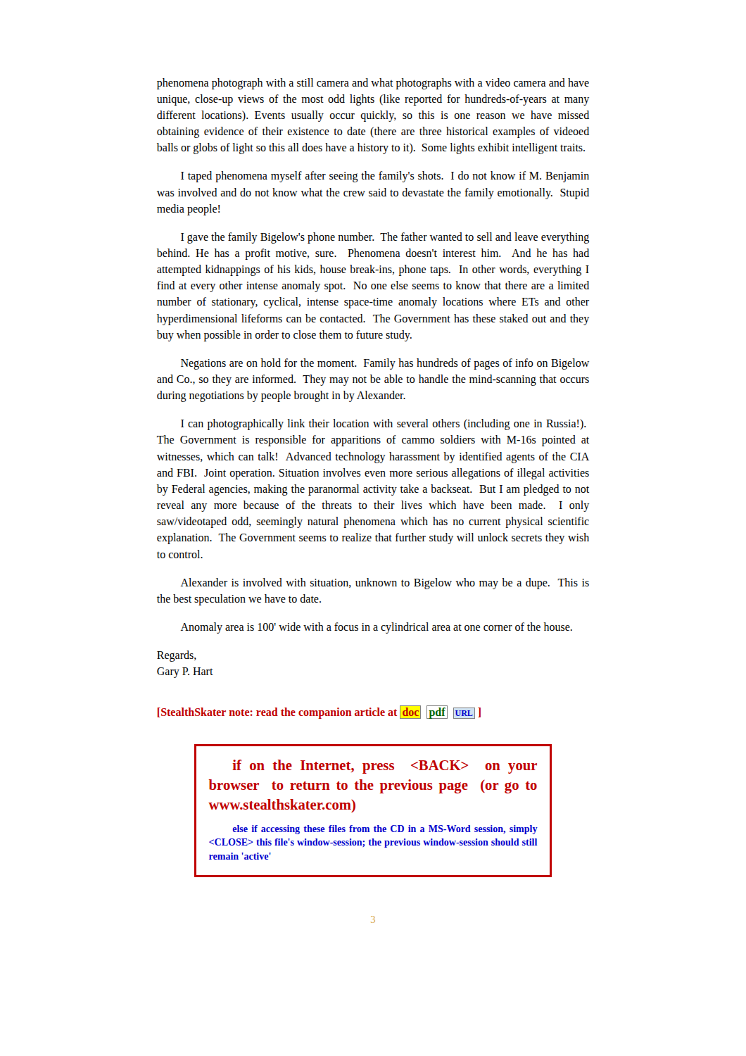phenomena photograph with a still camera and what photographs with a video camera and have unique, close-up views of the most odd lights (like reported for hundreds-of-years at many different locations). Events usually occur quickly, so this is one reason we have missed obtaining evidence of their existence to date (there are three historical examples of videoed balls or globs of light so this all does have a history to it). Some lights exhibit intelligent traits.
I taped phenomena myself after seeing the family's shots. I do not know if M. Benjamin was involved and do not know what the crew said to devastate the family emotionally. Stupid media people!
I gave the family Bigelow's phone number. The father wanted to sell and leave everything behind. He has a profit motive, sure. Phenomena doesn't interest him. And he has had attempted kidnappings of his kids, house break-ins, phone taps. In other words, everything I find at every other intense anomaly spot. No one else seems to know that there are a limited number of stationary, cyclical, intense space-time anomaly locations where ETs and other hyperdimensional lifeforms can be contacted. The Government has these staked out and they buy when possible in order to close them to future study.
Negations are on hold for the moment. Family has hundreds of pages of info on Bigelow and Co., so they are informed. They may not be able to handle the mind-scanning that occurs during negotiations by people brought in by Alexander.
I can photographically link their location with several others (including one in Russia!). The Government is responsible for apparitions of cammo soldiers with M-16s pointed at witnesses, which can talk! Advanced technology harassment by identified agents of the CIA and FBI. Joint operation. Situation involves even more serious allegations of illegal activities by Federal agencies, making the paranormal activity take a backseat. But I am pledged to not reveal any more because of the threats to their lives which have been made. I only saw/videotaped odd, seemingly natural phenomena which has no current physical scientific explanation. The Government seems to realize that further study will unlock secrets they wish to control.
Alexander is involved with situation, unknown to Bigelow who may be a dupe. This is the best speculation we have to date.
Anomaly area is 100' wide with a focus in a cylindrical area at one corner of the house.
Regards,
Gary P. Hart
[StealthSkater note: read the companion article at doc pdf URL ]
if on the Internet, press <BACK> on your browser to return to the previous page (or go to www.stealthskater.com)
else if accessing these files from the CD in a MS-Word session, simply <CLOSE> this file's window-session; the previous window-session should still remain 'active'
3